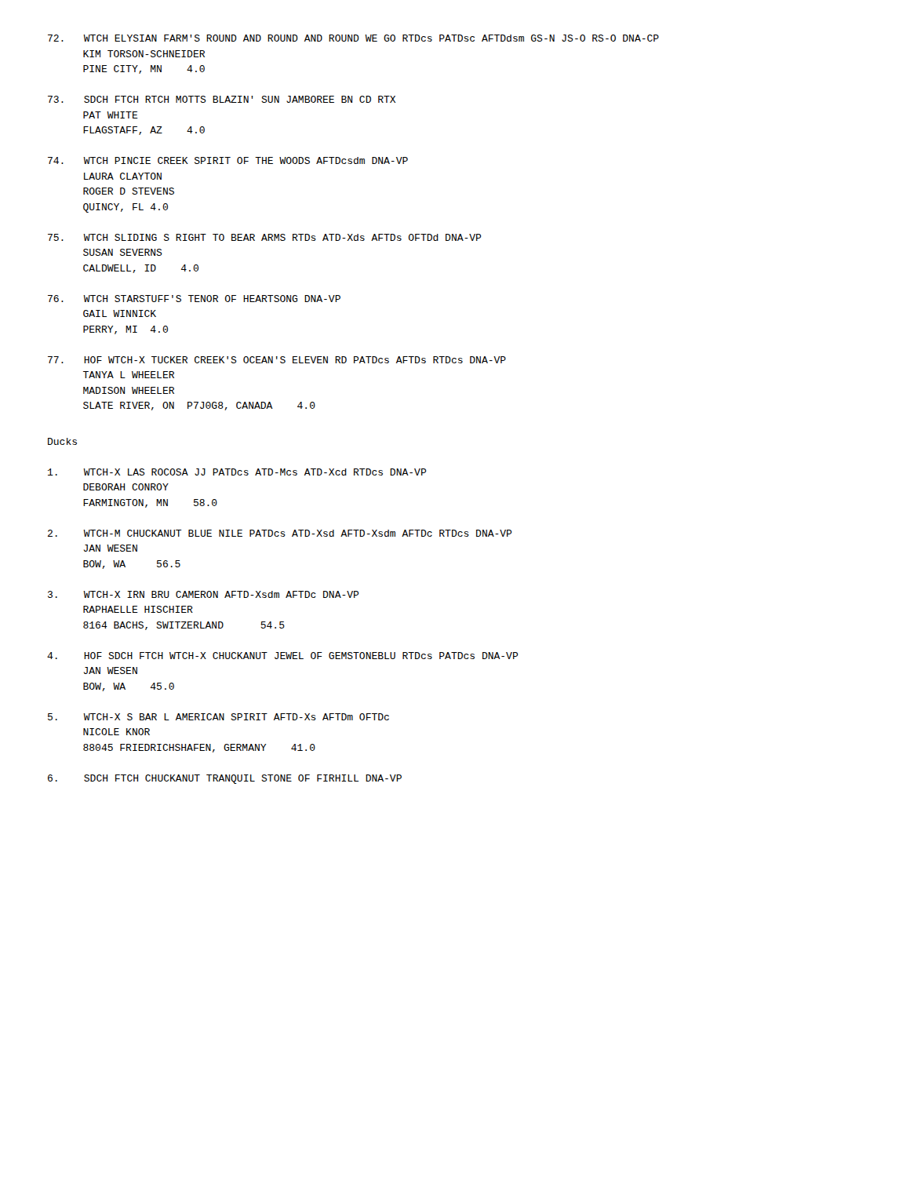72. WTCH ELYSIAN FARM'S ROUND AND ROUND AND ROUND WE GO RTDcs PATDsc AFTDdsm GS-N JS-O RS-O DNA-CP
KIM TORSON-SCHNEIDER
PINE CITY, MN 4.0
73. SDCH FTCH RTCH MOTTS BLAZIN' SUN JAMBOREE BN CD RTX
PAT WHITE
FLAGSTAFF, AZ 4.0
74. WTCH PINCIE CREEK SPIRIT OF THE WOODS AFTDcsdm DNA-VP
LAURA CLAYTON
ROGER D STEVENS
QUINCY, FL 4.0
75. WTCH SLIDING S RIGHT TO BEAR ARMS RTDs ATD-Xds AFTDs OFTDd DNA-VP
SUSAN SEVERNS
CALDWELL, ID 4.0
76. WTCH STARSTUFF'S TENOR OF HEARTSONG DNA-VP
GAIL WINNICK
PERRY, MI 4.0
77. HOF WTCH-X TUCKER CREEK'S OCEAN'S ELEVEN RD PATDcs AFTDs RTDcs DNA-VP
TANYA L WHEELER
MADISON WHEELER
SLATE RIVER, ON P7J0G8, CANADA 4.0
Ducks
1. WTCH-X LAS ROCOSA JJ PATDcs ATD-Mcs ATD-Xcd RTDcs DNA-VP
DEBORAH CONROY
FARMINGTON, MN 58.0
2. WTCH-M CHUCKANUT BLUE NILE PATDcs ATD-Xsd AFTD-Xsdm AFTDc RTDcs DNA-VP
JAN WESEN
BOW, WA 56.5
3. WTCH-X IRN BRU CAMERON AFTD-Xsdm AFTDc DNA-VP
RAPHAELLE HISCHIER
8164 BACHS, SWITZERLAND 54.5
4. HOF SDCH FTCH WTCH-X CHUCKANUT JEWEL OF GEMSTONEBLU RTDcs PATDcs DNA-VP
JAN WESEN
BOW, WA 45.0
5. WTCH-X S BAR L AMERICAN SPIRIT AFTD-Xs AFTDm OFTDc
NICOLE KNOR
88045 FRIEDRICHSHAFEN, GERMANY 41.0
6. SDCH FTCH CHUCKANUT TRANQUIL STONE OF FIRHILL DNA-VP